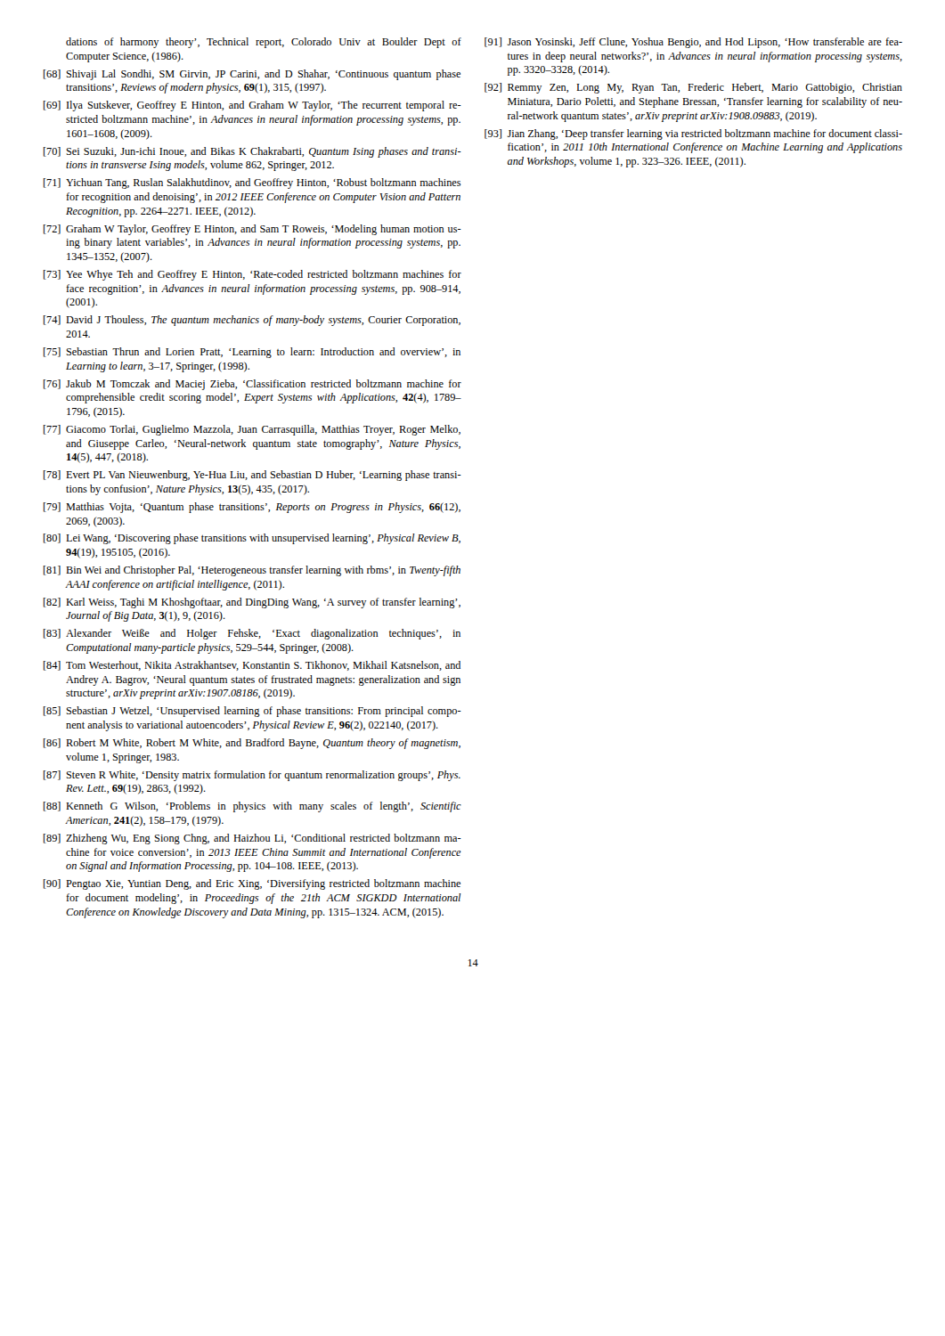dations of harmony theory’, Technical report, Colorado Univ at Boulder Dept of Computer Science, (1986).
[68] Shivaji Lal Sondhi, SM Girvin, JP Carini, and D Shahar, ‘Continuous quantum phase transitions’, Reviews of modern physics, 69(1), 315, (1997).
[69] Ilya Sutskever, Geoffrey E Hinton, and Graham W Taylor, ‘The recurrent temporal restricted boltzmann machine’, in Advances in neural information processing systems, pp. 1601–1608, (2009).
[70] Sei Suzuki, Jun-ichi Inoue, and Bikas K Chakrabarti, Quantum Ising phases and transitions in transverse Ising models, volume 862, Springer, 2012.
[71] Yichuan Tang, Ruslan Salakhutdinov, and Geoffrey Hinton, ‘Robust boltzmann machines for recognition and denoising’, in 2012 IEEE Conference on Computer Vision and Pattern Recognition, pp. 2264–2271. IEEE, (2012).
[72] Graham W Taylor, Geoffrey E Hinton, and Sam T Roweis, ‘Modeling human motion using binary latent variables’, in Advances in neural information processing systems, pp. 1345–1352, (2007).
[73] Yee Whye Teh and Geoffrey E Hinton, ‘Rate-coded restricted boltzmann machines for face recognition’, in Advances in neural information processing systems, pp. 908–914, (2001).
[74] David J Thouless, The quantum mechanics of many-body systems, Courier Corporation, 2014.
[75] Sebastian Thrun and Lorien Pratt, ‘Learning to learn: Introduction and overview’, in Learning to learn, 3–17, Springer, (1998).
[76] Jakub M Tomczak and Maciej Zieba, ‘Classification restricted boltzmann machine for comprehensible credit scoring model’, Expert Systems with Applications, 42(4), 1789–1796, (2015).
[77] Giacomo Torlai, Guglielmo Mazzola, Juan Carrasquilla, Matthias Troyer, Roger Melko, and Giuseppe Carleo, ‘Neural-network quantum state tomography’, Nature Physics, 14(5), 447, (2018).
[78] Evert PL Van Nieuwenburg, Ye-Hua Liu, and Sebastian D Huber, ‘Learning phase transitions by confusion’, Nature Physics, 13(5), 435, (2017).
[79] Matthias Vojta, ‘Quantum phase transitions’, Reports on Progress in Physics, 66(12), 2069, (2003).
[80] Lei Wang, ‘Discovering phase transitions with unsupervised learning’, Physical Review B, 94(19), 195105, (2016).
[81] Bin Wei and Christopher Pal, ‘Heterogeneous transfer learning with rbms’, in Twenty-fifth AAAI conference on artificial intelligence, (2011).
[82] Karl Weiss, Taghi M Khoshgoftaar, and DingDing Wang, ‘A survey of transfer learning’, Journal of Big Data, 3(1), 9, (2016).
[83] Alexander Weiße and Holger Fehske, ‘Exact diagonalization techniques’, in Computational many-particle physics, 529–544, Springer, (2008).
[84] Tom Westerhout, Nikita Astrakhantsev, Konstantin S. Tikhonov, Mikhail Katsnelson, and Andrey A. Bagrov, ‘Neural quantum states of frustrated magnets: generalization and sign structure’, arXiv preprint arXiv:1907.08186, (2019).
[85] Sebastian J Wetzel, ‘Unsupervised learning of phase transitions: From principal component analysis to variational autoencoders’, Physical Review E, 96(2), 022140, (2017).
[86] Robert M White, Robert M White, and Bradford Bayne, Quantum theory of magnetism, volume 1, Springer, 1983.
[87] Steven R White, ‘Density matrix formulation for quantum renormalization groups’, Phys. Rev. Lett., 69(19), 2863, (1992).
[88] Kenneth G Wilson, ‘Problems in physics with many scales of length’, Scientific American, 241(2), 158–179, (1979).
[89] Zhizheng Wu, Eng Siong Chng, and Haizhou Li, ‘Conditional restricted boltzmann machine for voice conversion’, in 2013 IEEE China Summit and International Conference on Signal and Information Processing, pp. 104–108. IEEE, (2013).
[90] Pengtao Xie, Yuntian Deng, and Eric Xing, ‘Diversifying restricted boltzmann machine for document modeling’, in Proceedings of the 21th ACM SIGKDD International Conference on Knowledge Discovery and Data Mining, pp. 1315–1324. ACM, (2015).
[91] Jason Yosinski, Jeff Clune, Yoshua Bengio, and Hod Lipson, ‘How transferable are features in deep neural networks?’, in Advances in neural information processing systems, pp. 3320–3328, (2014).
[92] Remmy Zen, Long My, Ryan Tan, Frederic Hebert, Mario Gattobigio, Christian Miniatura, Dario Poletti, and Stephane Bressan, ‘Transfer learning for scalability of neural-network quantum states’, arXiv preprint arXiv:1908.09883, (2019).
[93] Jian Zhang, ‘Deep transfer learning via restricted boltzmann machine for document classification’, in 2011 10th International Conference on Machine Learning and Applications and Workshops, volume 1, pp. 323–326. IEEE, (2011).
14